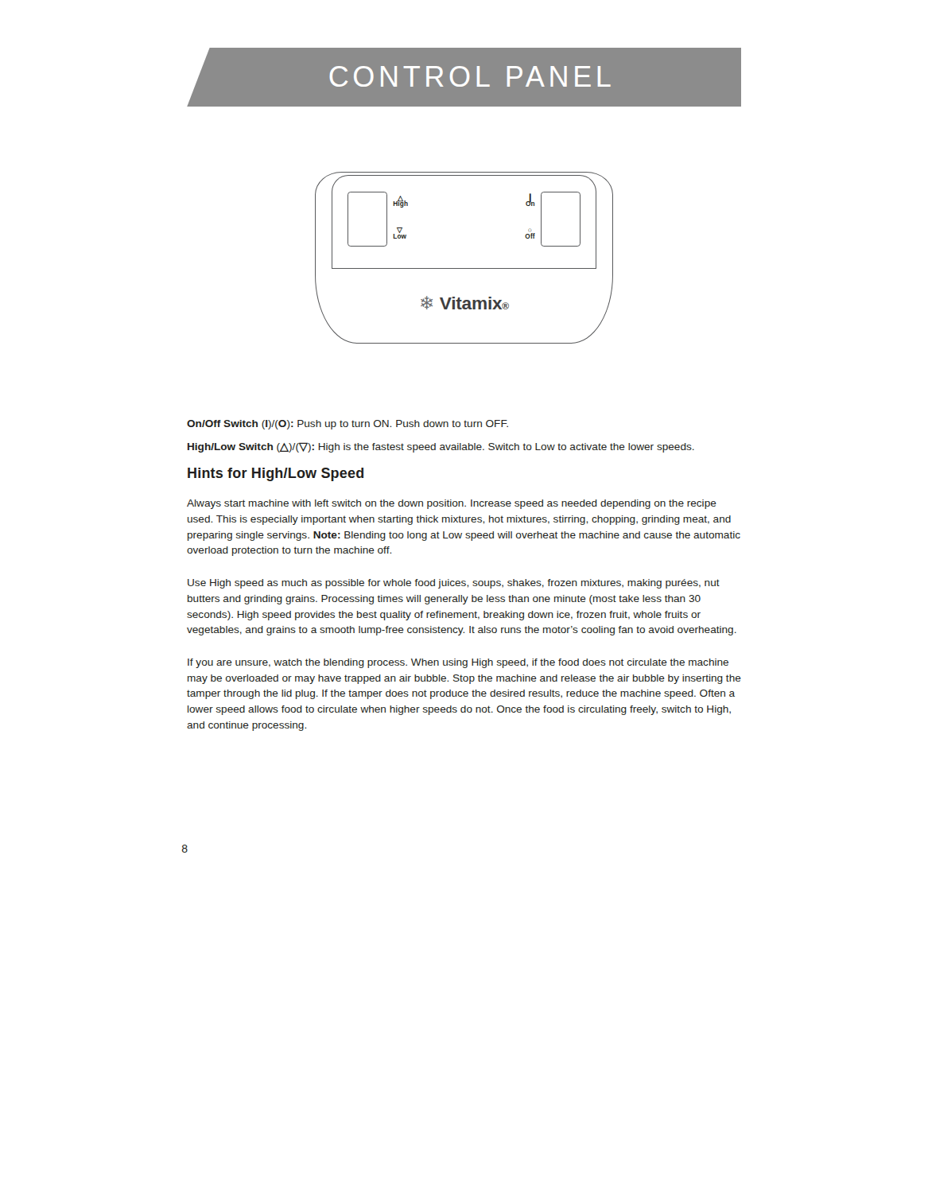Control Panel
△High
▽Low
┃On
○Off
❄ Vitamix®
On/Off Switch (I)/(O): Push up to turn ON. Push down to turn OFF.
High/Low Switch (△)/(▽): High is the fastest speed available. Switch to Low to activate the lower speeds.
Hints for High/Low Speed
Always start machine with left switch on the down position. Increase speed as needed depending on the recipe used. This is especially important when starting thick mixtures, hot mixtures, stirring, chopping, grinding meat, and preparing single servings. Note: Blending too long at Low speed will overheat the machine and cause the automatic overload protection to turn the machine off.
Use High speed as much as possible for whole food juices, soups, shakes, frozen mixtures, making purées, nut butters and grinding grains. Processing times will generally be less than one minute (most take less than 30 seconds). High speed provides the best quality of refinement, breaking down ice, frozen fruit, whole fruits or vegetables, and grains to a smooth lump-free consistency. It also runs the motor’s cooling fan to avoid overheating.
If you are unsure, watch the blending process. When using High speed, if the food does not circulate the machine may be overloaded or may have trapped an air bubble. Stop the machine and release the air bubble by inserting the tamper through the lid plug. If the tamper does not produce the desired results, reduce the machine speed. Often a lower speed allows food to circulate when higher speeds do not. Once the food is circulating freely, switch to High, and continue processing.
8